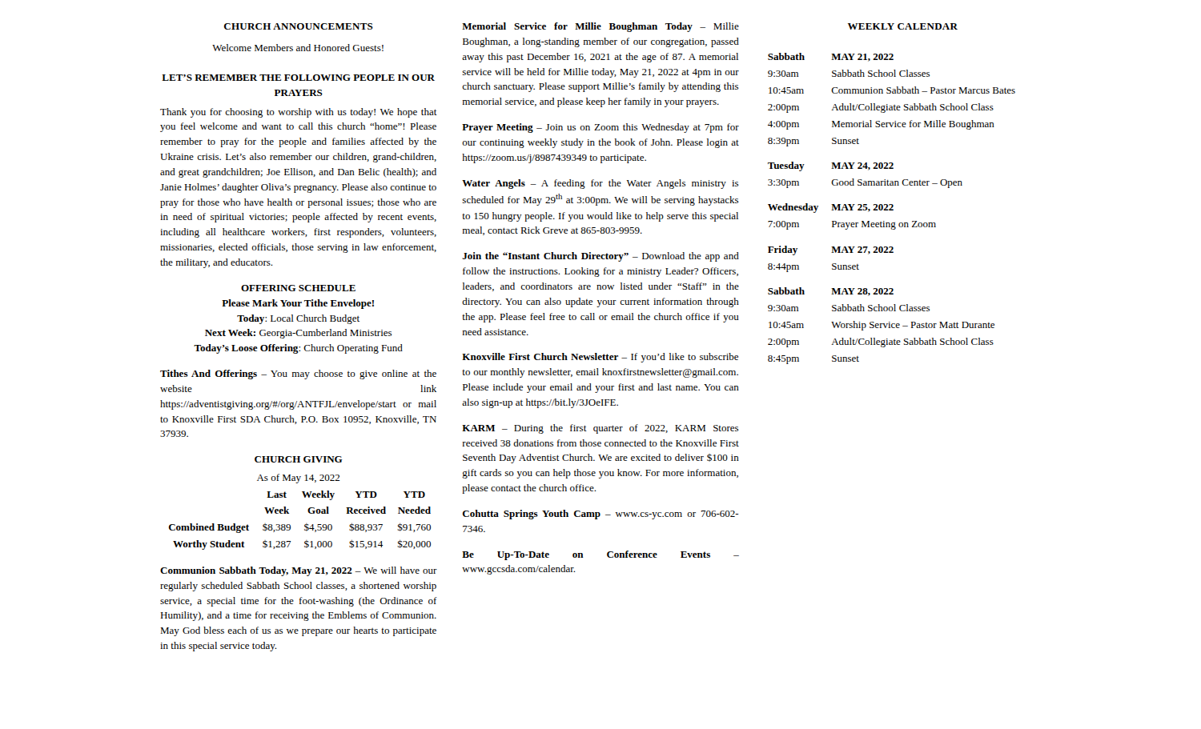Church Announcements
Welcome Members and Honored Guests!
Let’s Remember the Following People in Our Prayers
Thank you for choosing to worship with us today! We hope that you feel welcome and want to call this church “home”! Please remember to pray for the people and families affected by the Ukraine crisis. Let’s also remember our children, grand-children, and great grandchildren; Joe Ellison, and Dan Belic (health); and Janie Holmes’ daughter Oliva’s pregnancy. Please also continue to pray for those who have health or personal issues; those who are in need of spiritual victories; people affected by recent events, including all healthcare workers, first responders, volunteers, missionaries, elected officials, those serving in law enforcement, the military, and educators.
OFFERING SCHEDULE
Please Mark Your Tithe Envelope!
Today: Local Church Budget
Next Week: Georgia-Cumberland Ministries
Today’s Loose Offering: Church Operating Fund
Tithes And Offerings – You may choose to give online at the website link https://adventistgiving.org/#/org/ANTFJL/envelope/start or mail to Knoxville First SDA Church, P.O. Box 10952, Knoxville, TN 37939.
Church Giving
| As of May 14, 2022 |
| | Last | Weekly | YTD | YTD |
| | Week | Goal | Received | Needed |
| Combined Budget | $8,389 | $4,590 | $88,937 | $91,760 |
| Worthy Student | $1,287 | $1,000 | $15,914 | $20,000 |
Communion Sabbath Today, May 21, 2022 – We will have our regularly scheduled Sabbath School classes, a shortened worship service, a special time for the foot-washing (the Ordinance of Humility), and a time for receiving the Emblems of Communion. May God bless each of us as we prepare our hearts to participate in this special service today.
Memorial Service for Millie Boughman Today – Millie Boughman, a long-standing member of our congregation, passed away this past December 16, 2021 at the age of 87. A memorial service will be held for Millie today, May 21, 2022 at 4pm in our church sanctuary. Please support Millie’s family by attending this memorial service, and please keep her family in your prayers.
Prayer Meeting – Join us on Zoom this Wednesday at 7pm for our continuing weekly study in the book of John. Please login at https://zoom.us/j/8987439349 to participate.
Water Angels – A feeding for the Water Angels ministry is scheduled for May 29th at 3:00pm. We will be serving haystacks to 150 hungry people. If you would like to help serve this special meal, contact Rick Greve at 865-803-9959.
Join the “Instant Church Directory” – Download the app and follow the instructions. Looking for a ministry Leader? Officers, leaders, and coordinators are now listed under “Staff” in the directory. You can also update your current information through the app. Please feel free to call or email the church office if you need assistance.
Knoxville First Church Newsletter – If you’d like to subscribe to our monthly newsletter, email knoxfirstnewsletter@gmail.com. Please include your email and your first and last name. You can also sign-up at https://bit.ly/3JOeIFE.
KARM – During the first quarter of 2022, KARM Stores received 38 donations from those connected to the Knoxville First Seventh Day Adventist Church. We are excited to deliver $100 in gift cards so you can help those you know. For more information, please contact the church office.
Cohutta Springs Youth Camp – www.cs-yc.com or 706-602-7346.
Be Up-To-Date on Conference Events – www.gccsda.com/calendar.
Weekly Calendar
| Sabbath | MAY 21, 2022 |
| --- | --- |
| 9:30am | Sabbath School Classes |
| 10:45am | Communion Sabbath – Pastor Marcus Bates |
| 2:00pm | Adult/Collegiate Sabbath School Class |
| 4:00pm | Memorial Service for Mille Boughman |
| 8:39pm | Sunset |
| Tuesday | MAY 24, 2022 |
| 3:30pm | Good Samaritan Center – Open |
| Wednesday | MAY 25, 2022 |
| 7:00pm | Prayer Meeting on Zoom |
| Friday | MAY 27, 2022 |
| 8:44pm | Sunset |
| Sabbath | MAY 28, 2022 |
| 9:30am | Sabbath School Classes |
| 10:45am | Worship Service – Pastor Matt Durante |
| 2:00pm | Adult/Collegiate Sabbath School Class |
| 8:45pm | Sunset |